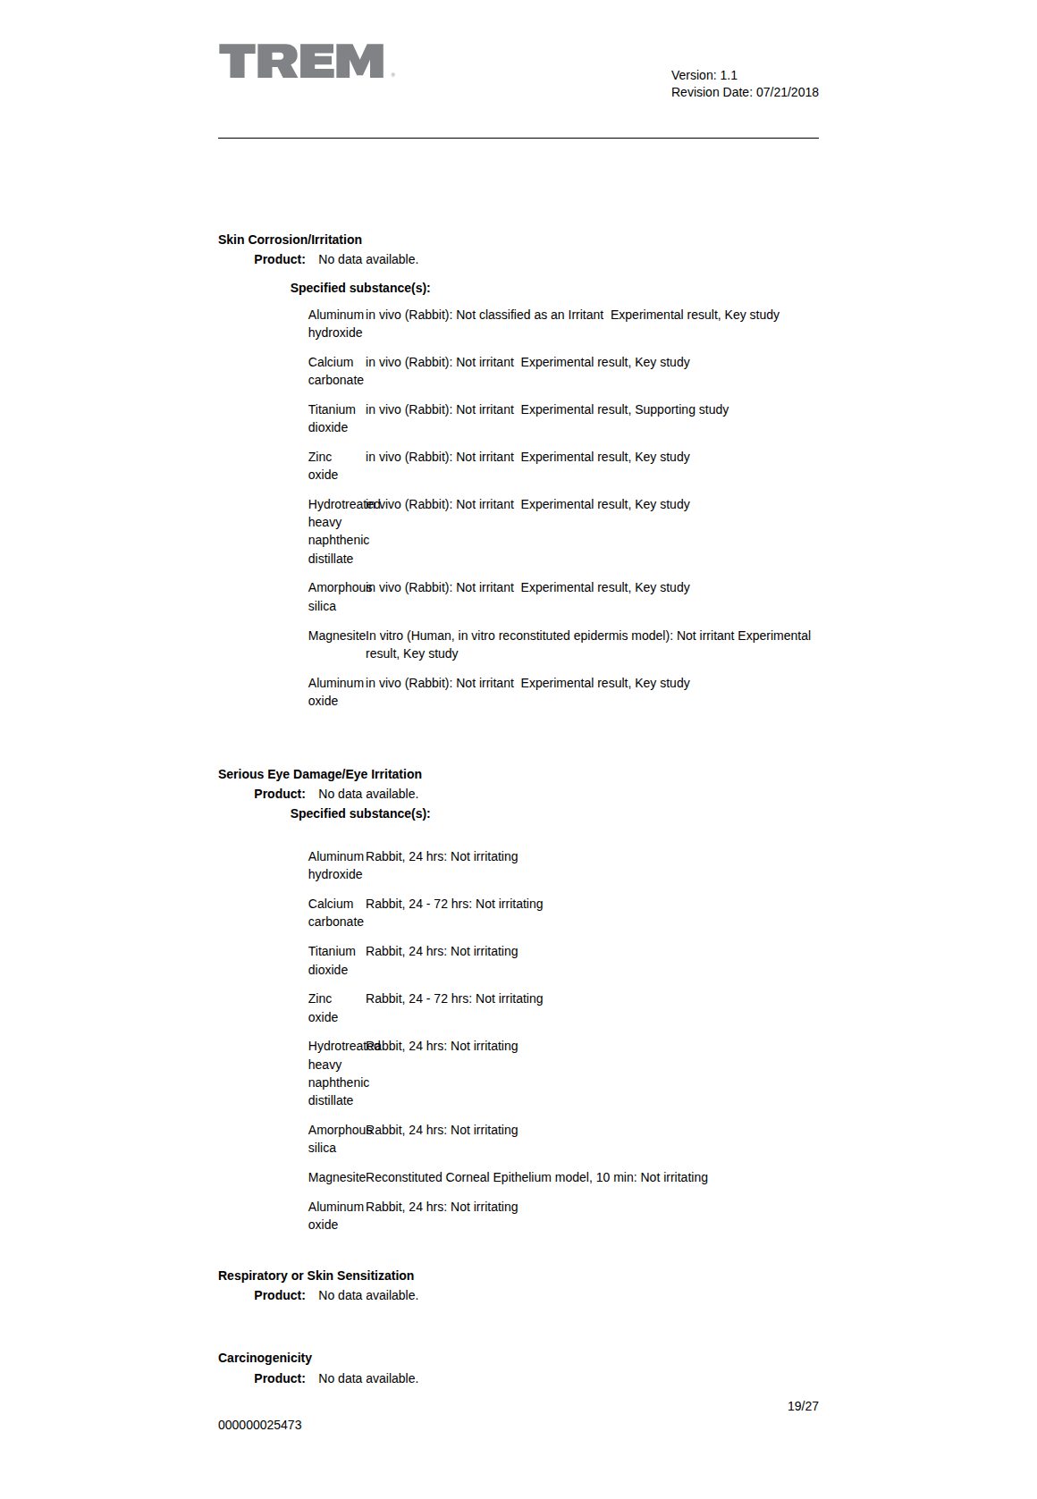®
Version: 1.1
Revision Date: 07/21/2018
Skin Corrosion/Irritation
Product:
No data available.
Specified substance(s):
Aluminum hydroxide
in vivo (Rabbit): Not classified as an Irritant Experimental result, Key study
Calcium carbonate
in vivo (Rabbit): Not irritant Experimental result, Key study
Titanium dioxide
in vivo (Rabbit): Not irritant Experimental result, Supporting study
Zinc oxide
in vivo (Rabbit): Not irritant Experimental result, Key study
Hydrotreated heavy naphthenic distillate
in vivo (Rabbit): Not irritant Experimental result, Key study
Amorphous silica
in vivo (Rabbit): Not irritant Experimental result, Key study
Magnesite
In vitro (Human, in vitro reconstituted epidermis model): Not irritant Experimental result, Key study
Aluminum oxide
in vivo (Rabbit): Not irritant Experimental result, Key study
Serious Eye Damage/Eye Irritation
Product:
No data available.
Specified substance(s):
Aluminum hydroxide
Rabbit, 24 hrs: Not irritating
Calcium carbonate
Rabbit, 24 - 72 hrs: Not irritating
Titanium dioxide
Rabbit, 24 hrs: Not irritating
Zinc oxide
Rabbit, 24 - 72 hrs: Not irritating
Hydrotreated heavy naphthenic distillate
Rabbit, 24 hrs: Not irritating
Amorphous silica
Rabbit, 24 hrs: Not irritating
Magnesite
Reconstituted Corneal Epithelium model, 10 min: Not irritating
Aluminum oxide
Rabbit, 24 hrs: Not irritating
Respiratory or Skin Sensitization
Product:
No data available.
Carcinogenicity
Product:
No data available.
19/27
000000025473